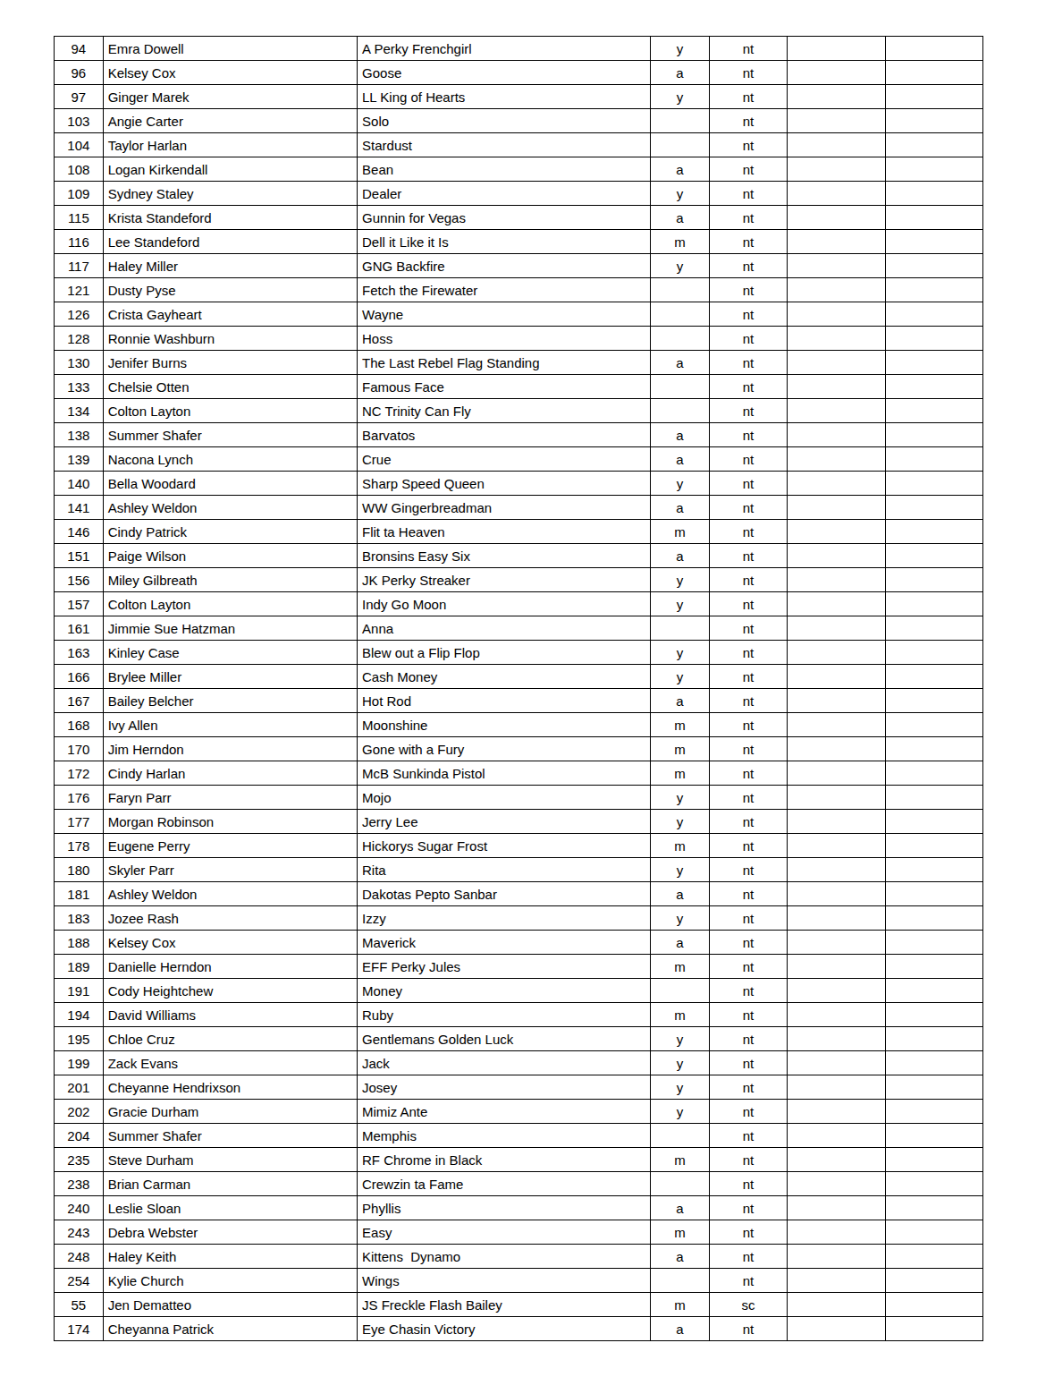| 94 | Emra Dowell | A Perky Frenchgirl | y | nt | | |
| 96 | Kelsey Cox | Goose | a | nt | | |
| 97 | Ginger Marek | LL King of Hearts | y | nt | | |
| 103 | Angie Carter | Solo | | nt | | |
| 104 | Taylor Harlan | Stardust | | nt | | |
| 108 | Logan Kirkendall | Bean | a | nt | | |
| 109 | Sydney Staley | Dealer | y | nt | | |
| 115 | Krista Standeford | Gunnin for Vegas | a | nt | | |
| 116 | Lee Standeford | Dell it Like it Is | m | nt | | |
| 117 | Haley Miller | GNG Backfire | y | nt | | |
| 121 | Dusty Pyse | Fetch the Firewater | | nt | | |
| 126 | Crista Gayheart | Wayne | | nt | | |
| 128 | Ronnie Washburn | Hoss | | nt | | |
| 130 | Jenifer Burns | The Last Rebel Flag Standing | a | nt | | |
| 133 | Chelsie Otten | Famous Face | | nt | | |
| 134 | Colton Layton | NC Trinity Can Fly | | nt | | |
| 138 | Summer Shafer | Barvatos | a | nt | | |
| 139 | Nacona Lynch | Crue | a | nt | | |
| 140 | Bella Woodard | Sharp Speed Queen | y | nt | | |
| 141 | Ashley Weldon | WW Gingerbreadman | a | nt | | |
| 146 | Cindy Patrick | Flit ta Heaven | m | nt | | |
| 151 | Paige Wilson | Bronsins Easy Six | a | nt | | |
| 156 | Miley Gilbreath | JK Perky Streaker | y | nt | | |
| 157 | Colton Layton | Indy Go Moon | y | nt | | |
| 161 | Jimmie Sue Hatzman | Anna | | nt | | |
| 163 | Kinley Case | Blew out a Flip Flop | y | nt | | |
| 166 | Brylee Miller | Cash Money | y | nt | | |
| 167 | Bailey Belcher | Hot Rod | a | nt | | |
| 168 | Ivy Allen | Moonshine | m | nt | | |
| 170 | Jim Herndon | Gone with a Fury | m | nt | | |
| 172 | Cindy Harlan | McB Sunkinda Pistol | m | nt | | |
| 176 | Faryn Parr | Mojo | y | nt | | |
| 177 | Morgan Robinson | Jerry Lee | y | nt | | |
| 178 | Eugene Perry | Hickorys Sugar Frost | m | nt | | |
| 180 | Skyler Parr | Rita | y | nt | | |
| 181 | Ashley Weldon | Dakotas Pepto Sanbar | a | nt | | |
| 183 | Jozee Rash | Izzy | y | nt | | |
| 188 | Kelsey Cox | Maverick | a | nt | | |
| 189 | Danielle Herndon | EFF Perky Jules | m | nt | | |
| 191 | Cody Heightchew | Money | | nt | | |
| 194 | David Williams | Ruby | m | nt | | |
| 195 | Chloe Cruz | Gentlemans Golden Luck | y | nt | | |
| 199 | Zack Evans | Jack | y | nt | | |
| 201 | Cheyanne Hendrixson | Josey | y | nt | | |
| 202 | Gracie Durham | Mimiz Ante | y | nt | | |
| 204 | Summer Shafer | Memphis | | nt | | |
| 235 | Steve Durham | RF Chrome in Black | m | nt | | |
| 238 | Brian Carman | Crewzin ta Fame | | nt | | |
| 240 | Leslie Sloan | Phyllis | a | nt | | |
| 243 | Debra Webster | Easy | m | nt | | |
| 248 | Haley Keith | Kittens Dynamo | a | nt | | |
| 254 | Kylie Church | Wings | | nt | | |
| 55 | Jen Dematteo | JS Freckle Flash Bailey | m | sc | | |
| 174 | Cheyanna Patrick | Eye Chasin Victory | a | nt | | |